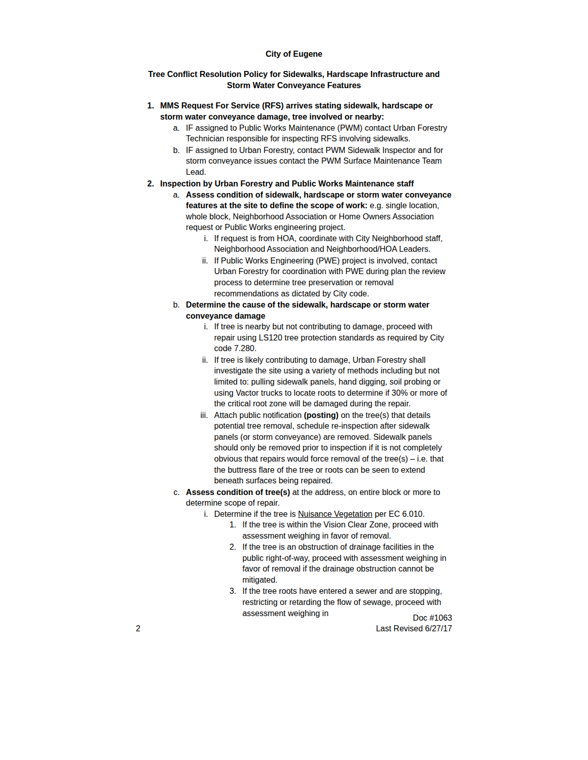City of Eugene Tree Conflict Resolution Policy for Sidewalks, Hardscape Infrastructure and Storm Water Conveyance Features
MMS Request For Service (RFS) arrives stating sidewalk, hardscape or storm water conveyance damage, tree involved or nearby:
IF assigned to Public Works Maintenance (PWM) contact Urban Forestry Technician responsible for inspecting RFS involving sidewalks.
IF assigned to Urban Forestry, contact PWM Sidewalk Inspector and for storm conveyance issues contact the PWM Surface Maintenance Team Lead.
Inspection by Urban Forestry and Public Works Maintenance staff
Assess condition of sidewalk, hardscape or storm water conveyance features at the site to define the scope of work: e.g. single location, whole block, Neighborhood Association or Home Owners Association request or Public Works engineering project.
If request is from HOA, coordinate with City Neighborhood staff, Neighborhood Association and Neighborhood/HOA Leaders.
If Public Works Engineering (PWE) project is involved, contact Urban Forestry for coordination with PWE during plan the review process to determine tree preservation or removal recommendations as dictated by City code.
Determine the cause of the sidewalk, hardscape or storm water conveyance damage
If tree is nearby but not contributing to damage, proceed with repair using LS120 tree protection standards as required by City code 7.280.
If tree is likely contributing to damage, Urban Forestry shall investigate the site using a variety of methods including but not limited to: pulling sidewalk panels, hand digging, soil probing or using Vactor trucks to locate roots to determine if 30% or more of the critical root zone will be damaged during the repair.
Attach public notification (posting) on the tree(s) that details potential tree removal, schedule re-inspection after sidewalk panels (or storm conveyance) are removed. Sidewalk panels should only be removed prior to inspection if it is not completely obvious that repairs would force removal of the tree(s) – i.e. that the buttress flare of the tree or roots can be seen to extend beneath surfaces being repaired.
Assess condition of tree(s) at the address, on entire block or more to determine scope of repair.
Determine if the tree is Nuisance Vegetation per EC 6.010.
If the tree is within the Vision Clear Zone, proceed with assessment weighing in favor of removal.
If the tree is an obstruction of drainage facilities in the public right-of-way, proceed with assessment weighing in favor of removal if the drainage obstruction cannot be mitigated.
If the tree roots have entered a sewer and are stopping, restricting or retarding the flow of sewage, proceed with assessment weighing in
2
Doc #1063
Last Revised 6/27/17